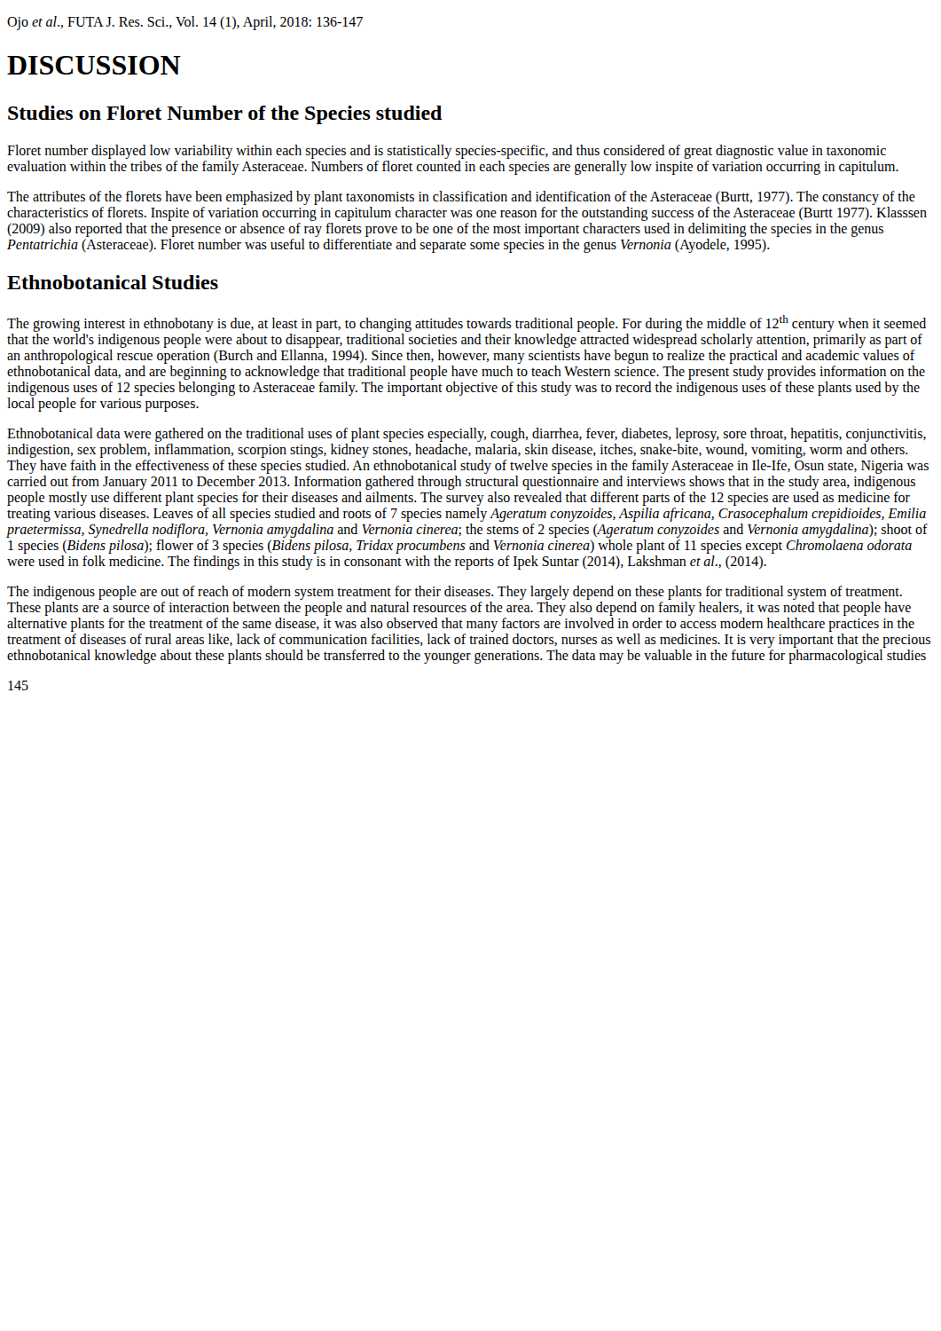Ojo et al., FUTA J. Res. Sci., Vol. 14 (1), April, 2018: 136-147
DISCUSSION
Studies on Floret Number of the Species studied
Floret number displayed low variability within each species and is statistically species-specific, and thus considered of great diagnostic value in taxonomic evaluation within the tribes of the family Asteraceae. Numbers of floret counted in each species are generally low inspite of variation occurring in capitulum.
The attributes of the florets have been emphasized by plant taxonomists in classification and identification of the Asteraceae (Burtt, 1977). The constancy of the characteristics of florets. Inspite of variation occurring in capitulum character was one reason for the outstanding success of the Asteraceae (Burtt 1977). Klasssen (2009) also reported that the presence or absence of ray florets prove to be one of the most important characters used in delimiting the species in the genus Pentatrichia (Asteraceae). Floret number was useful to differentiate and separate some species in the genus Vernonia (Ayodele, 1995).
Ethnobotanical Studies
The growing interest in ethnobotany is due, at least in part, to changing attitudes towards traditional people. For during the middle of 12th century when it seemed that the world's indigenous people were about to disappear, traditional societies and their knowledge attracted widespread scholarly attention, primarily as part of an anthropological rescue operation (Burch and Ellanna, 1994). Since then, however, many scientists have begun to realize the practical and academic values of ethnobotanical data, and are beginning to acknowledge that traditional people have much to teach Western science. The present study provides information on the indigenous uses of 12 species belonging to Asteraceae family. The important objective of this study was to record the indigenous uses of these plants used by the local people for various purposes.
Ethnobotanical data were gathered on the traditional uses of plant species especially, cough, diarrhea, fever, diabetes, leprosy, sore throat, hepatitis, conjunctivitis, indigestion, sex problem, inflammation, scorpion stings, kidney stones, headache, malaria, skin disease, itches, snake-bite, wound, vomiting, worm and others. They have faith in the effectiveness of these species studied. An ethnobotanical study of twelve species in the family Asteraceae in Ile-Ife, Osun state, Nigeria was carried out from January 2011 to December 2013. Information gathered through structural questionnaire and interviews shows that in the study area, indigenous people mostly use different plant species for their diseases and ailments. The survey also revealed that different parts of the 12 species are used as medicine for treating various diseases. Leaves of all species studied and roots of 7 species namely Ageratum conyzoides, Aspilia africana, Crasocephalum crepidioides, Emilia praetermissa, Synedrella nodiflora, Vernonia amygdalina and Vernonia cinerea; the stems of 2 species (Ageratum conyzoides and Vernonia amygdalina); shoot of 1 species (Bidens pilosa); flower of 3 species (Bidens pilosa, Tridax procumbens and Vernonia cinerea) whole plant of 11 species except Chromolaena odorata were used in folk medicine. The findings in this study is in consonant with the reports of Ipek Suntar (2014), Lakshman et al., (2014).
The indigenous people are out of reach of modern system treatment for their diseases. They largely depend on these plants for traditional system of treatment. These plants are a source of interaction between the people and natural resources of the area. They also depend on family healers, it was noted that people have alternative plants for the treatment of the same disease, it was also observed that many factors are involved in order to access modern healthcare practices in the treatment of diseases of rural areas like, lack of communication facilities, lack of trained doctors, nurses as well as medicines. It is very important that the precious ethnobotanical knowledge about these plants should be transferred to the younger generations. The data may be valuable in the future for pharmacological studies
145